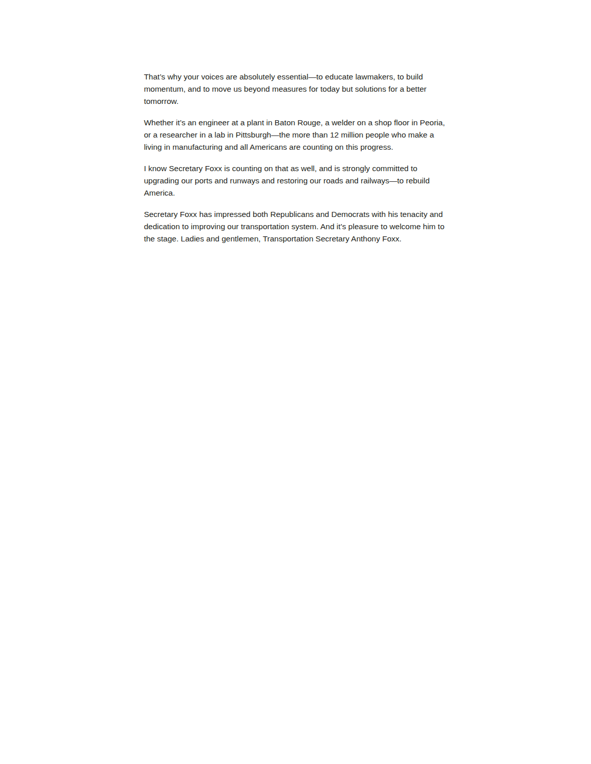That’s why your voices are absolutely essential—to educate lawmakers, to build momentum, and to move us beyond measures for today but solutions for a better tomorrow.
Whether it’s an engineer at a plant in Baton Rouge, a welder on a shop floor in Peoria, or a researcher in a lab in Pittsburgh—the more than 12 million people who make a living in manufacturing and all Americans are counting on this progress.
I know Secretary Foxx is counting on that as well, and is strongly committed to upgrading our ports and runways and restoring our roads and railways—to rebuild America.
Secretary Foxx has impressed both Republicans and Democrats with his tenacity and dedication to improving our transportation system. And it’s pleasure to welcome him to the stage. Ladies and gentlemen, Transportation Secretary Anthony Foxx.